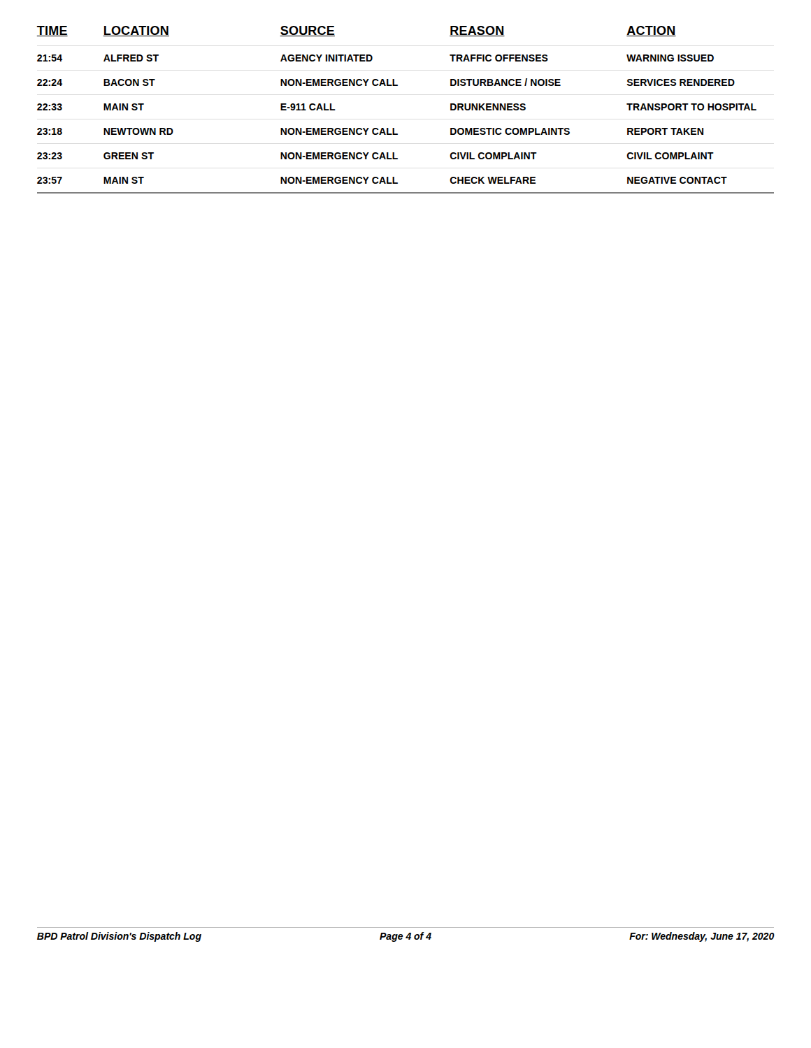| TIME | LOCATION | SOURCE | REASON | ACTION |
| --- | --- | --- | --- | --- |
| 21:54 | ALFRED ST | AGENCY INITIATED | TRAFFIC OFFENSES | WARNING ISSUED |
| 22:24 | BACON ST | NON-EMERGENCY CALL | DISTURBANCE / NOISE | SERVICES RENDERED |
| 22:33 | MAIN ST | E-911 CALL | DRUNKENNESS | TRANSPORT TO HOSPITAL |
| 23:18 | NEWTOWN RD | NON-EMERGENCY CALL | DOMESTIC COMPLAINTS | REPORT TAKEN |
| 23:23 | GREEN ST | NON-EMERGENCY CALL | CIVIL COMPLAINT | CIVIL COMPLAINT |
| 23:57 | MAIN ST | NON-EMERGENCY CALL | CHECK WELFARE | NEGATIVE CONTACT |
BPD Patrol Division's Dispatch Log
Page 4 of 4
For: Wednesday, June 17, 2020